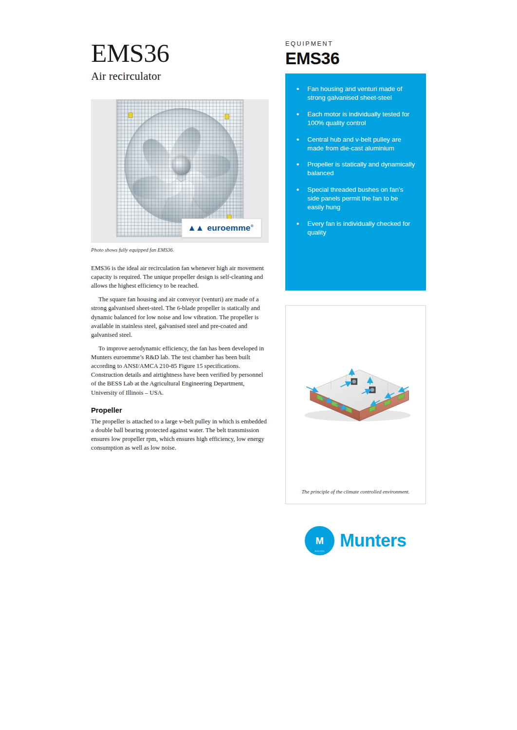EMS36
Air recirculator
▲▲ euroemme®
Photo shows fully equipped fan EMS36.
EMS36 is the ideal air recirculation fan whenever high air movement capacity is required. The unique propeller design is self-cleaning and allows the highest efficiency to be reached.
The square fan housing and air conveyor (venturi) are made of a strong galvanised sheet-steel. The 6-blade propeller is statically and dynamic balanced for low noise and low vibration. The propeller is available in stainless steel, galvanised steel and pre-coated and galvanised steel.
To improve aerodynamic efficiency, the fan has been developed in Munters euroemme’s R&D lab. The test chamber has been built according to ANSI/AMCA 210-85 Figure 15 specifications. Construction details and airtightness have been verified by personnel of the BESS Lab at the Agricultural Engineering Department, University of Illinois – USA.
Propeller
The propeller is attached to a large v-belt pulley in which is embedded a double ball bearing protected against water. The belt transmission ensures low propeller rpm, which ensures high efficiency, low energy consumption as well as low noise.
Equipment
EMS36
Fan housing and venturi made of strong galvanised sheet-steel
Each motor is individually tested for 100% quality control
Central hub and v-belt pulley are made from die-cast aluminium
Propeller is statically and dynamically balanced
Special threaded bushes on fan’s side panels permit the fan to be easily hung
Every fan is individually checked for quality
The principle of the climate controlled environment.
Munters